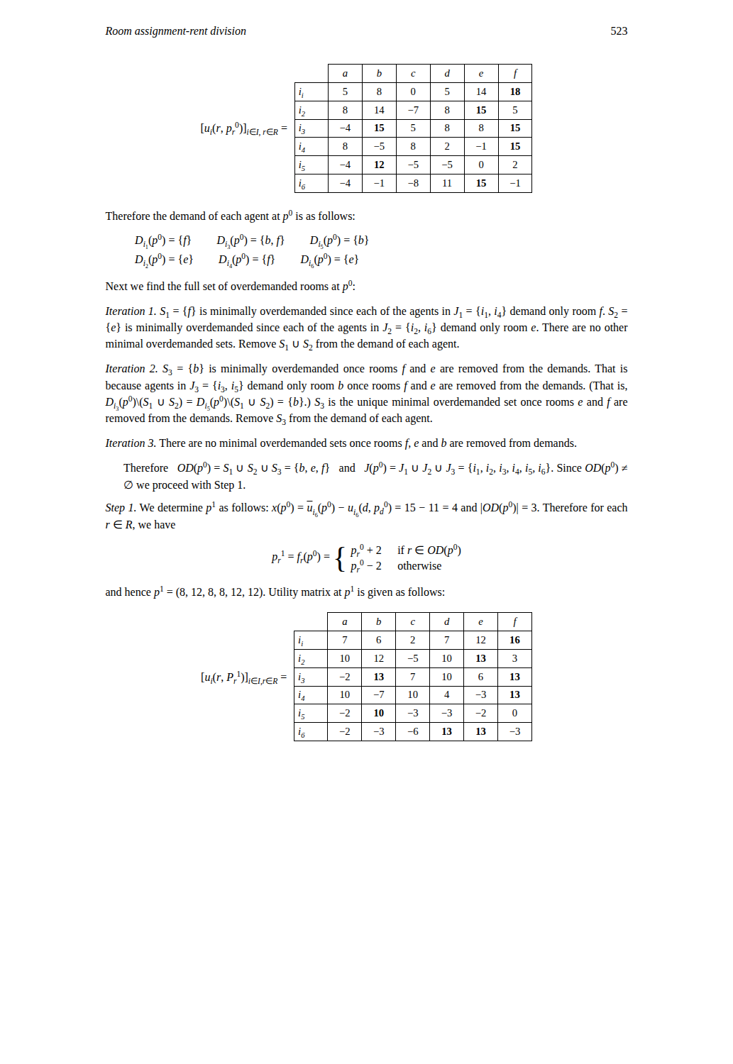Room assignment-rent division 523
[ui(r, pr0)]i∈I, r∈R =
| | a | b | c | d | e | f |
| --- | --- | --- | --- | --- | --- | --- |
| i i | 5 | 8 | 0 | 5 | 14 | 18 |
| i 2 | 8 | 14 | −7 | 8 | 15 | 5 |
| i 3 | −4 | 15 | 5 | 8 | 8 | 15 |
| i 4 | 8 | −5 | 8 | 2 | −1 | 15 |
| i 5 | −4 | 12 | −5 | −5 | 0 | 2 |
| i 6 | −4 | −1 | −8 | 11 | 15 | −1 |
Therefore the demand of each agent at p0 is as follows:
Di1(p0) = {f} Di3(p0) = {b, f} Di5(p0) = {b}
Di2(p0) = {e} Di4(p0) = {f} Di6(p0) = {e}
Next we find the full set of overdemanded rooms at p0:
Iteration 1. S1 = {f} is minimally overdemanded since each of the agents in J1 = {i1, i4} demand only room f. S2 = {e} is minimally overdemanded since each of the agents in J2 = {i2, i6} demand only room e. There are no other minimal overdemanded sets. Remove S1 ∪ S2 from the demand of each agent.
Iteration 2. S3 = {b} is minimally overdemanded once rooms f and e are removed from the demands. That is because agents in J3 = {i3, i5} demand only room b once rooms f and e are removed from the demands. (That is, Di3(p0)\(S1 ∪ S2) = Di5(p0)\(S1 ∪ S2) = {b}.) S3 is the unique minimal overdemanded set once rooms e and f are removed from the demands. Remove S3 from the demand of each agent.
Iteration 3. There are no minimal overdemanded sets once rooms f, e and b are removed from demands.
Therefore OD(p0) = S1 ∪ S2 ∪ S3 = {b, e, f} and J(p0) = J1 ∪ J2 ∪ J3 = {i1, i2, i3, i4, i5, i6}. Since OD(p0) ≠ ∅ we proceed with Step 1.
Step 1. We determine p1 as follows: x(p0) = ui6(p0) − ui6(d, pd0) = 15 − 11 = 4 and |OD(p0)| = 3. Therefore for each r ∈ R, we have
pr1 = fr(p0) = { pr0 + 2 if r ∈ OD(p0) pr0 − 2 otherwise
and hence p1 = (8, 12, 8, 8, 12, 12). Utility matrix at p1 is given as follows:
[ui(r, Pr1)]i∈I,r∈R =
| | a | b | c | d | e | f |
| --- | --- | --- | --- | --- | --- | --- |
| i i | 7 | 6 | 2 | 7 | 12 | 16 |
| i 2 | 10 | 12 | −5 | 10 | 13 | 3 |
| i 3 | −2 | 13 | 7 | 10 | 6 | 13 |
| i 4 | 10 | −7 | 10 | 4 | −3 | 13 |
| i 5 | −2 | 10 | −3 | −3 | −2 | 0 |
| i 6 | −2 | −3 | −6 | 13 | 13 | −3 |